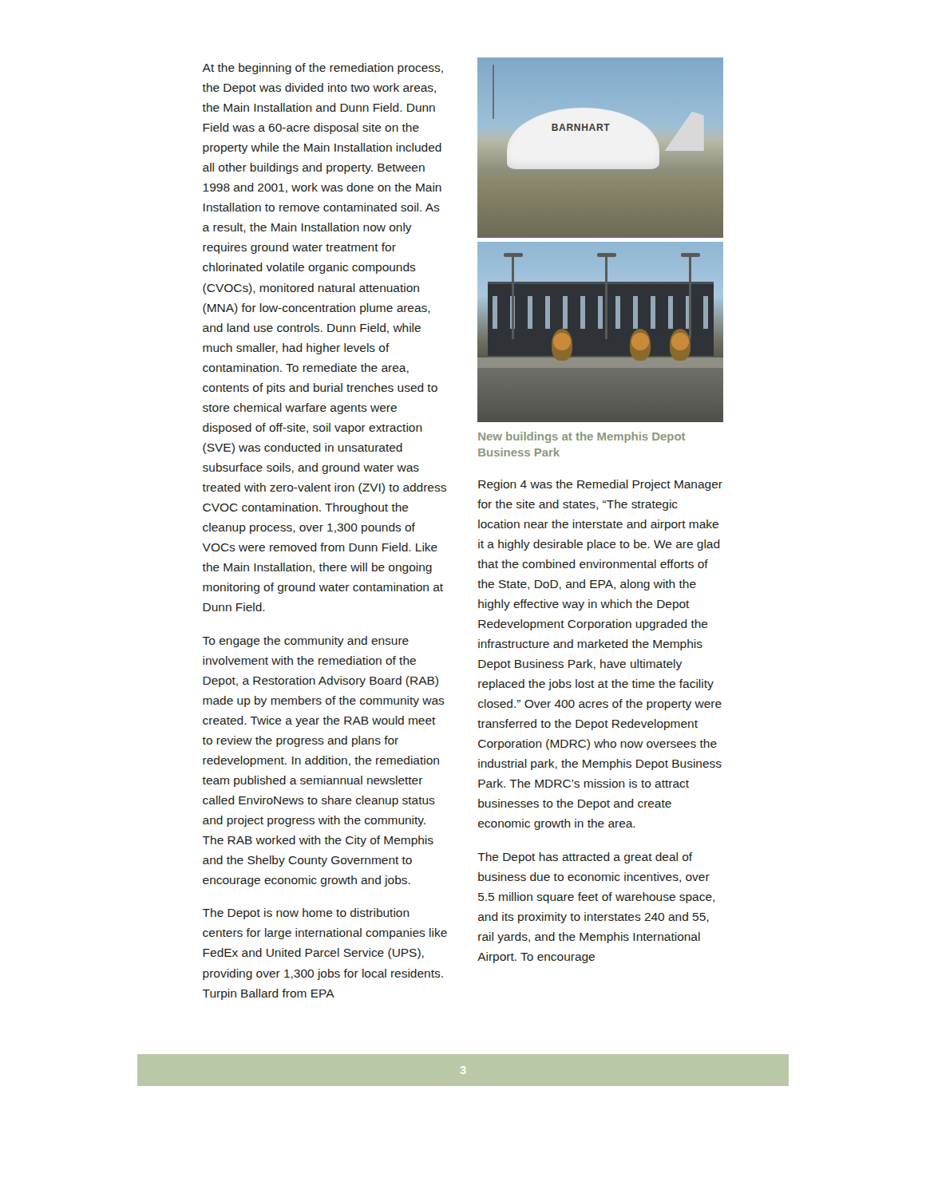At the beginning of the remediation process, the Depot was divided into two work areas, the Main Installation and Dunn Field. Dunn Field was a 60-acre disposal site on the property while the Main Installation included all other buildings and property. Between 1998 and 2001, work was done on the Main Installation to remove contaminated soil. As a result, the Main Installation now only requires ground water treatment for chlorinated volatile organic compounds (CVOCs), monitored natural attenuation (MNA) for low-concentration plume areas, and land use controls. Dunn Field, while much smaller, had higher levels of contamination. To remediate the area, contents of pits and burial trenches used to store chemical warfare agents were disposed of off-site, soil vapor extraction (SVE) was conducted in unsaturated subsurface soils, and ground water was treated with zero-valent iron (ZVI) to address CVOC contamination. Throughout the cleanup process, over 1,300 pounds of VOCs were removed from Dunn Field. Like the Main Installation, there will be ongoing monitoring of ground water contamination at Dunn Field.
To engage the community and ensure involvement with the remediation of the Depot, a Restoration Advisory Board (RAB) made up by members of the community was created. Twice a year the RAB would meet to review the progress and plans for redevelopment. In addition, the remediation team published a semiannual newsletter called EnviroNews to share cleanup status and project progress with the community. The RAB worked with the City of Memphis and the Shelby County Government to encourage economic growth and jobs.
The Depot is now home to distribution centers for large international companies like FedEx and United Parcel Service (UPS), providing over 1,300 jobs for local residents. Turpin Ballard from EPA
BARNHART
New buildings at the Memphis Depot Business Park
Region 4 was the Remedial Project Manager for the site and states, “The strategic location near the interstate and airport make it a highly desirable place to be. We are glad that the combined environmental efforts of the State, DoD, and EPA, along with the highly effective way in which the Depot Redevelopment Corporation upgraded the infrastructure and marketed the Memphis Depot Business Park, have ultimately replaced the jobs lost at the time the facility closed.” Over 400 acres of the property were transferred to the Depot Redevelopment Corporation (MDRC) who now oversees the industrial park, the Memphis Depot Business Park. The MDRC’s mission is to attract businesses to the Depot and create economic growth in the area.
The Depot has attracted a great deal of business due to economic incentives, over 5.5 million square feet of warehouse space, and its proximity to interstates 240 and 55, rail yards, and the Memphis International Airport. To encourage
3